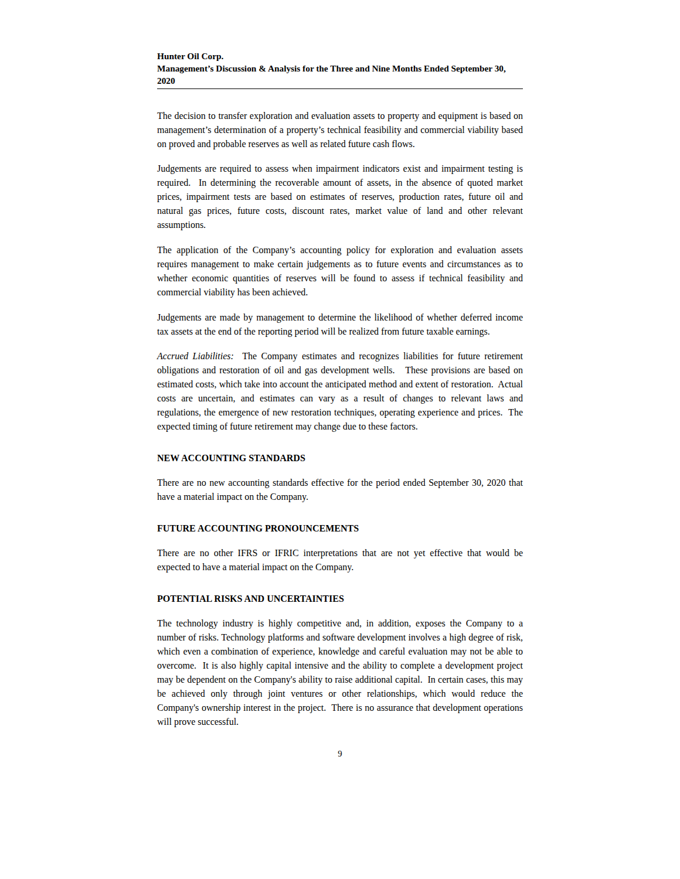Hunter Oil Corp.
Management’s Discussion & Analysis for the Three and Nine Months Ended September 30, 2020
The decision to transfer exploration and evaluation assets to property and equipment is based on management’s determination of a property’s technical feasibility and commercial viability based on proved and probable reserves as well as related future cash flows.
Judgements are required to assess when impairment indicators exist and impairment testing is required. In determining the recoverable amount of assets, in the absence of quoted market prices, impairment tests are based on estimates of reserves, production rates, future oil and natural gas prices, future costs, discount rates, market value of land and other relevant assumptions.
The application of the Company’s accounting policy for exploration and evaluation assets requires management to make certain judgements as to future events and circumstances as to whether economic quantities of reserves will be found to assess if technical feasibility and commercial viability has been achieved.
Judgements are made by management to determine the likelihood of whether deferred income tax assets at the end of the reporting period will be realized from future taxable earnings.
Accrued Liabilities: The Company estimates and recognizes liabilities for future retirement obligations and restoration of oil and gas development wells. These provisions are based on estimated costs, which take into account the anticipated method and extent of restoration. Actual costs are uncertain, and estimates can vary as a result of changes to relevant laws and regulations, the emergence of new restoration techniques, operating experience and prices. The expected timing of future retirement may change due to these factors.
NEW ACCOUNTING STANDARDS
There are no new accounting standards effective for the period ended September 30, 2020 that have a material impact on the Company.
FUTURE ACCOUNTING PRONOUNCEMENTS
There are no other IFRS or IFRIC interpretations that are not yet effective that would be expected to have a material impact on the Company.
POTENTIAL RISKS AND UNCERTAINTIES
The technology industry is highly competitive and, in addition, exposes the Company to a number of risks. Technology platforms and software development involves a high degree of risk, which even a combination of experience, knowledge and careful evaluation may not be able to overcome. It is also highly capital intensive and the ability to complete a development project may be dependent on the Company's ability to raise additional capital. In certain cases, this may be achieved only through joint ventures or other relationships, which would reduce the Company's ownership interest in the project. There is no assurance that development operations will prove successful.
9